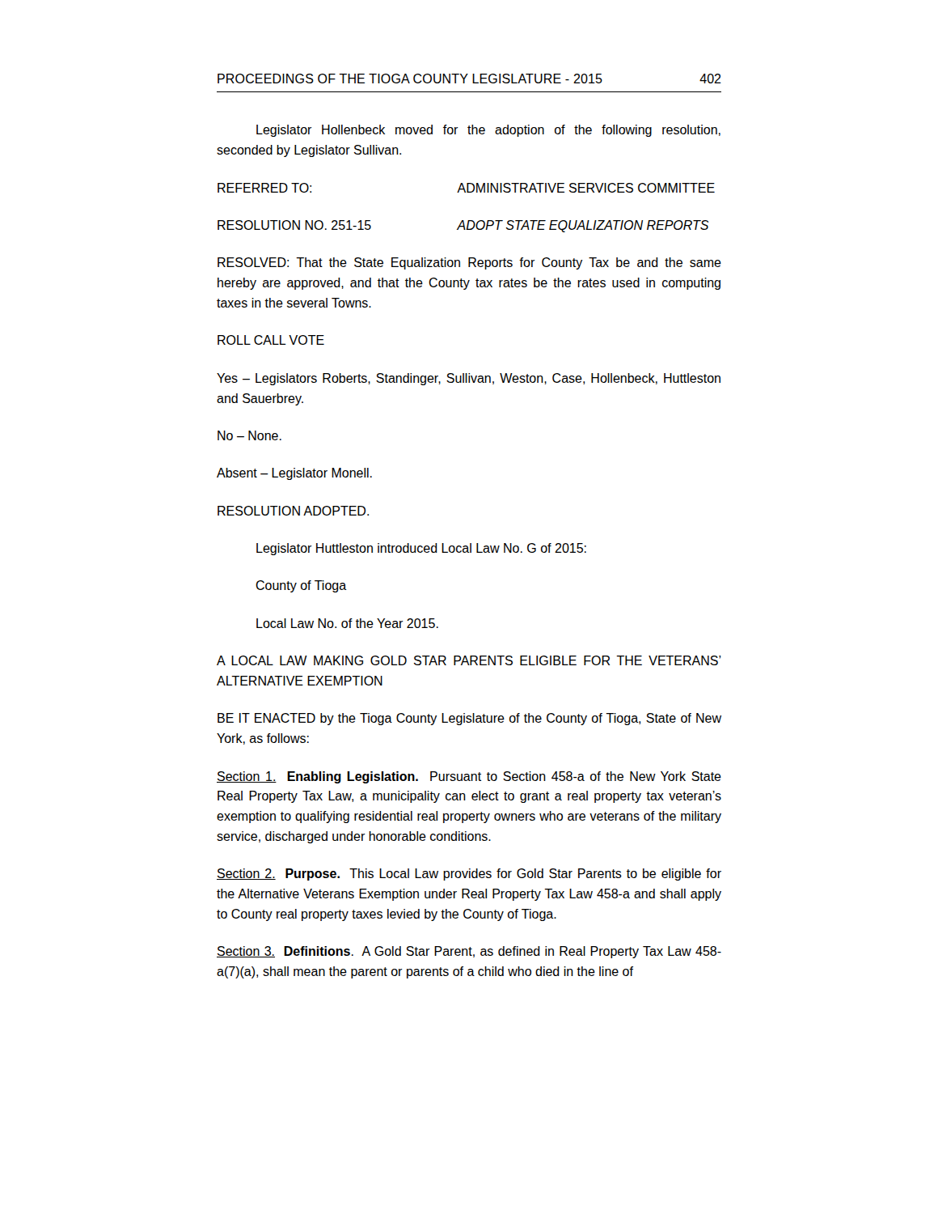Proceedings of the Tioga County Legislature - 2015 402
Legislator Hollenbeck moved for the adoption of the following resolution, seconded by Legislator Sullivan.
REFERRED TO: ADMINISTRATIVE SERVICES COMMITTEE
RESOLUTION NO. 251-15 ADOPT STATE EQUALIZATION REPORTS
RESOLVED: That the State Equalization Reports for County Tax be and the same hereby are approved, and that the County tax rates be the rates used in computing taxes in the several Towns.
ROLL CALL VOTE
Yes – Legislators Roberts, Standinger, Sullivan, Weston, Case, Hollenbeck, Huttleston and Sauerbrey.
No – None.
Absent – Legislator Monell.
RESOLUTION ADOPTED.
Legislator Huttleston introduced Local Law No. G of 2015:
County of Tioga
Local Law No. of the Year 2015.
A LOCAL LAW MAKING GOLD STAR PARENTS ELIGIBLE FOR THE VETERANS’ ALTERNATIVE EXEMPTION
BE IT ENACTED by the Tioga County Legislature of the County of Tioga, State of New York, as follows:
Section 1. Enabling Legislation. Pursuant to Section 458-a of the New York State Real Property Tax Law, a municipality can elect to grant a real property tax veteran’s exemption to qualifying residential real property owners who are veterans of the military service, discharged under honorable conditions.
Section 2. Purpose. This Local Law provides for Gold Star Parents to be eligible for the Alternative Veterans Exemption under Real Property Tax Law 458-a and shall apply to County real property taxes levied by the County of Tioga.
Section 3. Definitions. A Gold Star Parent, as defined in Real Property Tax Law 458-a(7)(a), shall mean the parent or parents of a child who died in the line of